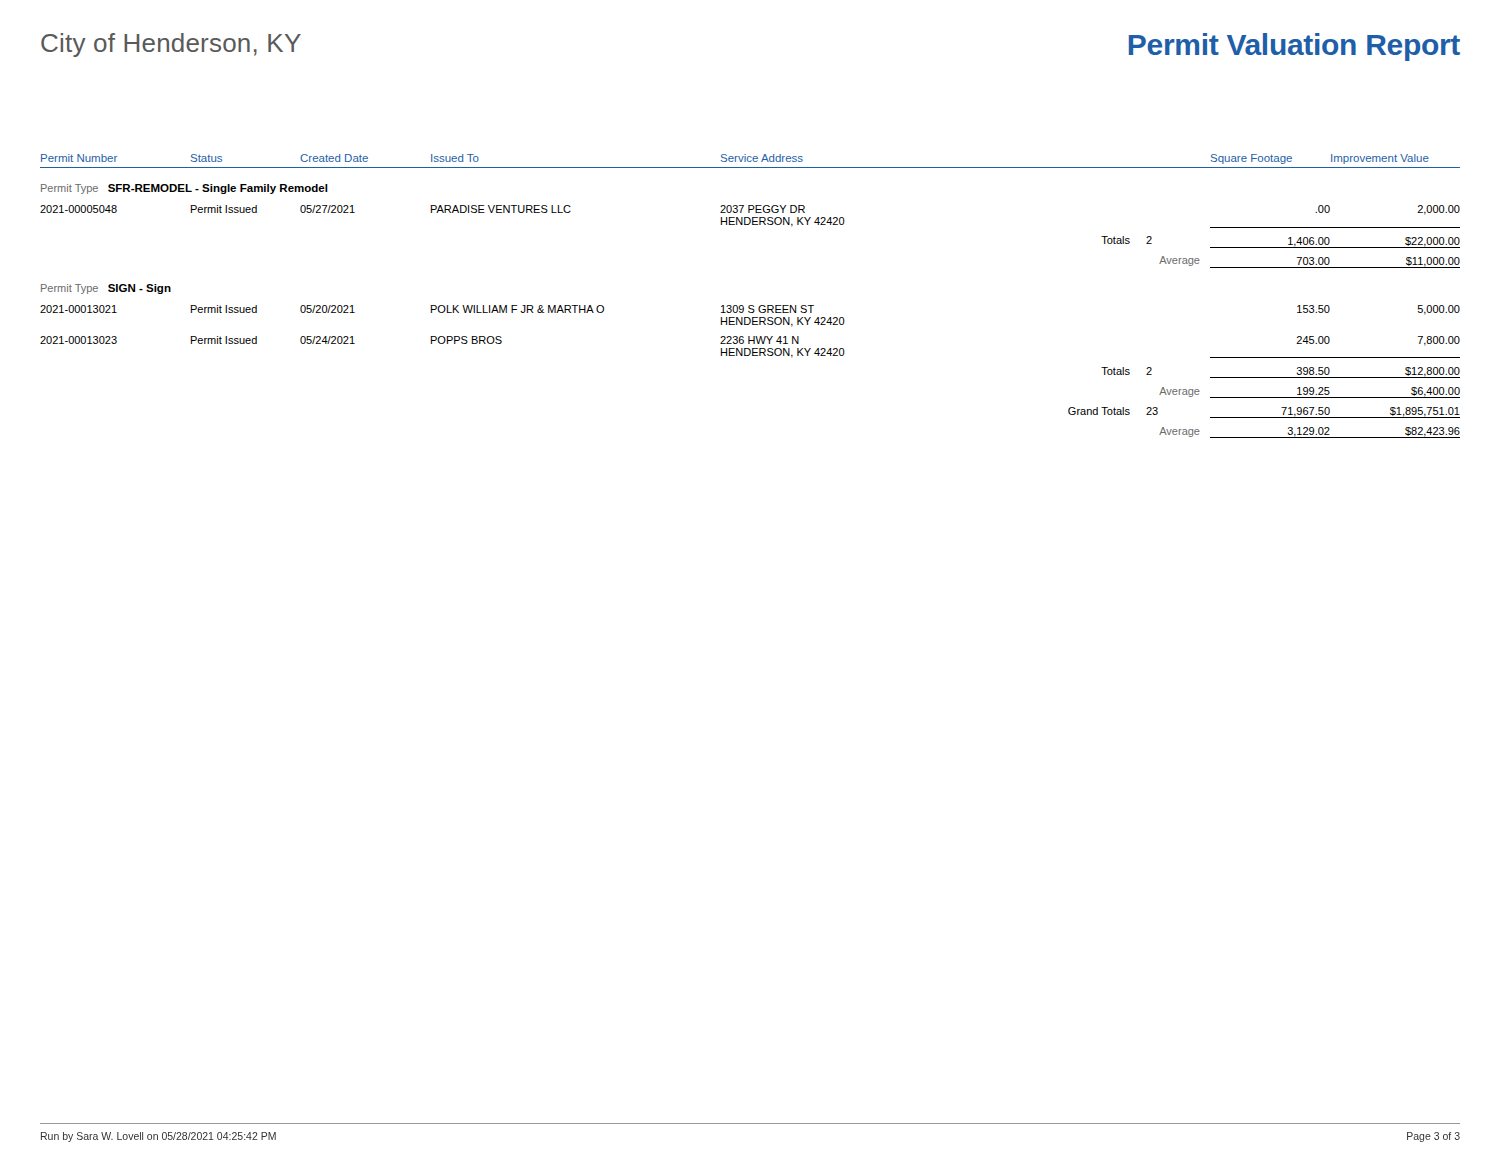City of Henderson, KY
Permit Valuation Report
| Permit Number | Status | Created Date | Issued To | Service Address | | Square Footage | Improvement Value |
| --- | --- | --- | --- | --- | --- | --- | --- |
| Permit Type SFR-REMODEL - Single Family Remodel |
| 2021-00005048 | Permit Issued | 05/27/2021 | PARADISE VENTURES LLC | 2037 PEGGY DR HENDERSON, KY 42420 | | .00 | 2,000.00 |
| | Totals | 2 | 1,406.00 | $22,000.00 |
| | Average | 703.00 | $11,000.00 |
| Permit Type SIGN - Sign |
| 2021-00013021 | Permit Issued | 05/20/2021 | POLK WILLIAM F JR & MARTHA O | 1309 S GREEN ST HENDERSON, KY 42420 | | 153.50 | 5,000.00 |
| 2021-00013023 | Permit Issued | 05/24/2021 | POPPS BROS | 2236 HWY 41 N HENDERSON, KY 42420 | | 245.00 | 7,800.00 |
| | Totals | 2 | 398.50 | $12,800.00 |
| | Average | 199.25 | $6,400.00 |
| | Grand Totals | 23 | 71,967.50 | $1,895,751.01 |
| | Average | 3,129.02 | $82,423.96 |
Run by Sara W. Lovell on 05/28/2021 04:25:42 PM
Page 3 of 3